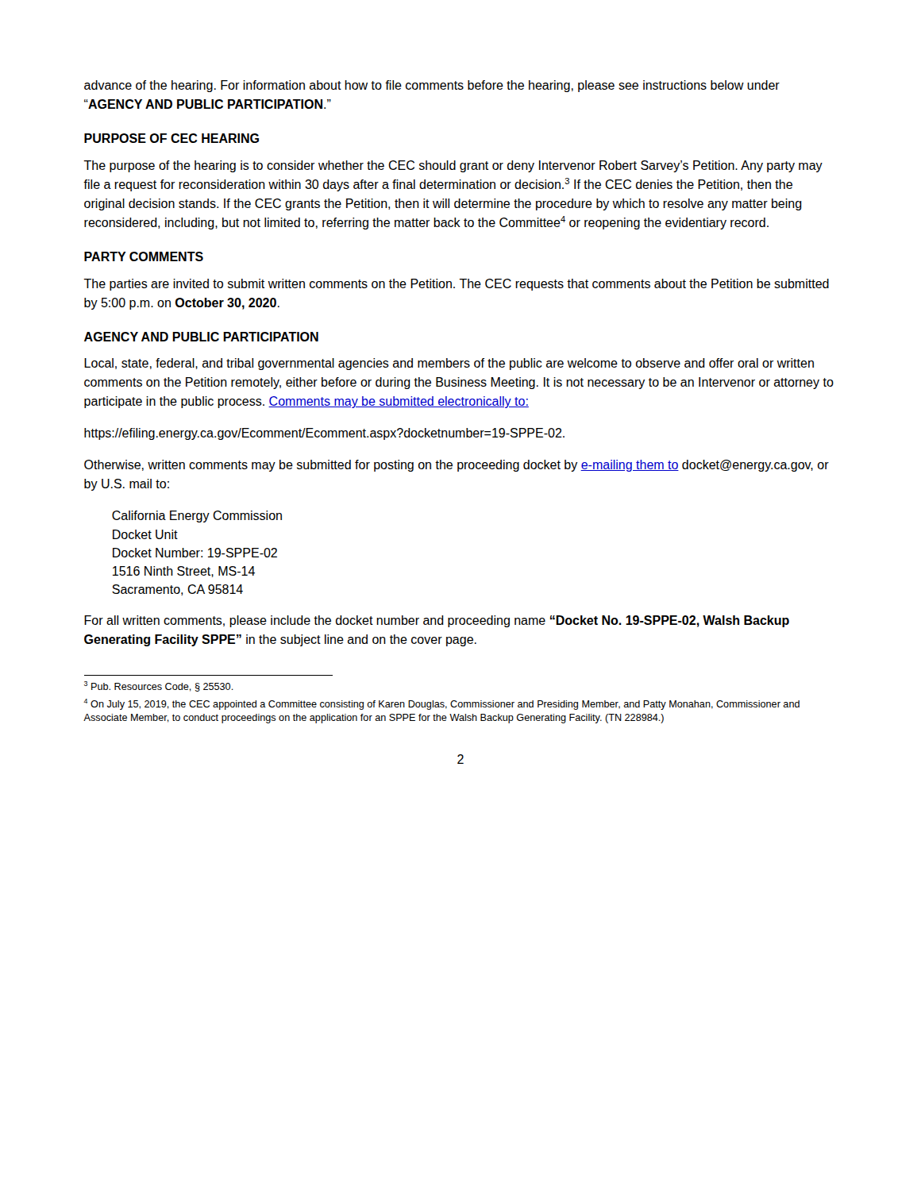advance of the hearing. For information about how to file comments before the hearing, please see instructions below under “AGENCY AND PUBLIC PARTICIPATION.”
Purpose of CEC Hearing
The purpose of the hearing is to consider whether the CEC should grant or deny Intervenor Robert Sarvey’s Petition. Any party may file a request for reconsideration within 30 days after a final determination or decision.3 If the CEC denies the Petition, then the original decision stands. If the CEC grants the Petition, then it will determine the procedure by which to resolve any matter being reconsidered, including, but not limited to, referring the matter back to the Committee4 or reopening the evidentiary record.
Party Comments
The parties are invited to submit written comments on the Petition. The CEC requests that comments about the Petition be submitted by 5:00 p.m. on October 30, 2020.
Agency and Public Participation
Local, state, federal, and tribal governmental agencies and members of the public are welcome to observe and offer oral or written comments on the Petition remotely, either before or during the Business Meeting. It is not necessary to be an Intervenor or attorney to participate in the public process. Comments may be submitted electronically to:
https://efiling.energy.ca.gov/Ecomment/Ecomment.aspx?docketnumber=19-SPPE-02.
Otherwise, written comments may be submitted for posting on the proceeding docket by e-mailing them to docket@energy.ca.gov, or by U.S. mail to:
California Energy Commission
Docket Unit
Docket Number: 19-SPPE-02
1516 Ninth Street, MS-14
Sacramento, CA 95814
For all written comments, please include the docket number and proceeding name “Docket No. 19-SPPE-02, Walsh Backup Generating Facility SPPE” in the subject line and on the cover page.
3 Pub. Resources Code, § 25530.
4 On July 15, 2019, the CEC appointed a Committee consisting of Karen Douglas, Commissioner and Presiding Member, and Patty Monahan, Commissioner and Associate Member, to conduct proceedings on the application for an SPPE for the Walsh Backup Generating Facility. (TN 228984.)
2